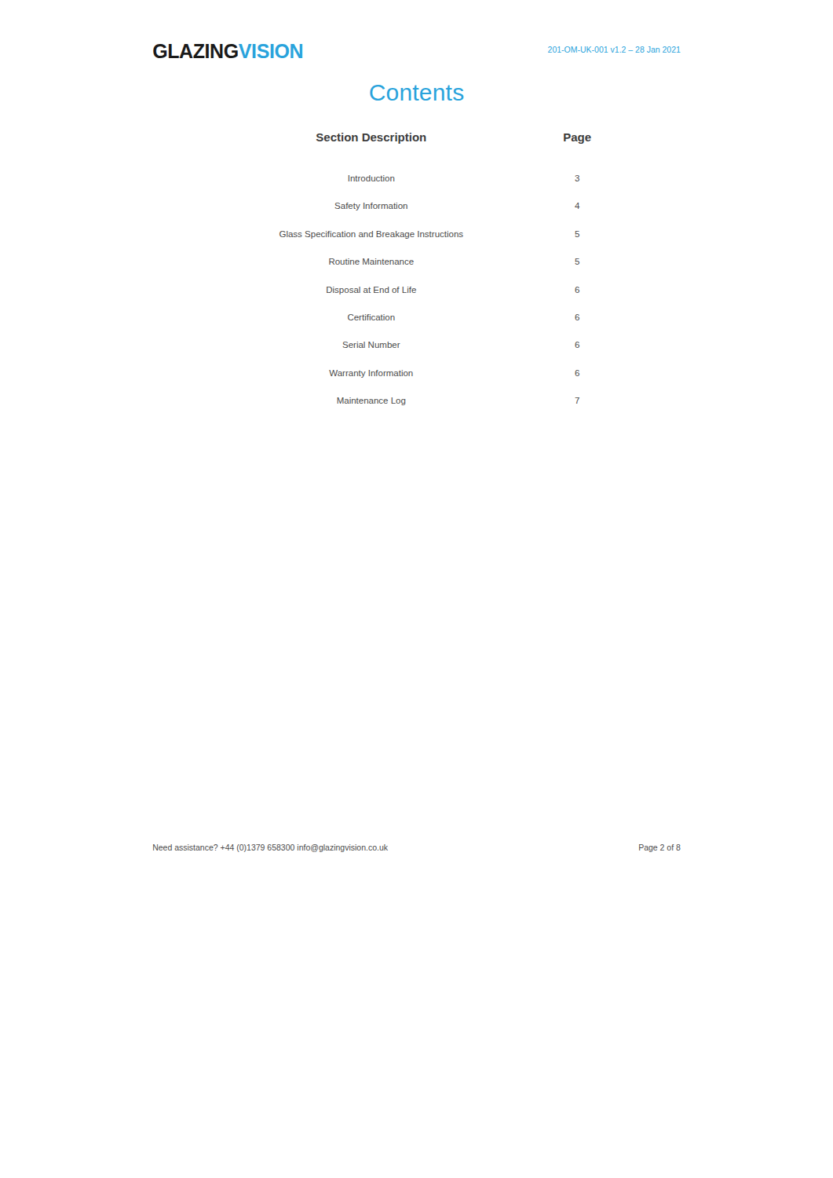GLAZING VISION
201-OM-UK-001 v1.2 – 28 Jan 2021
Contents
| Section Description | Page |
| --- | --- |
| Introduction | 3 |
| Safety Information | 4 |
| Glass Specification and Breakage Instructions | 5 |
| Routine Maintenance | 5 |
| Disposal at End of Life | 6 |
| Certification | 6 |
| Serial Number | 6 |
| Warranty Information | 6 |
| Maintenance Log | 7 |
Need assistance? +44 (0)1379 658300 info@glazingvision.co.uk
Page 2 of 8